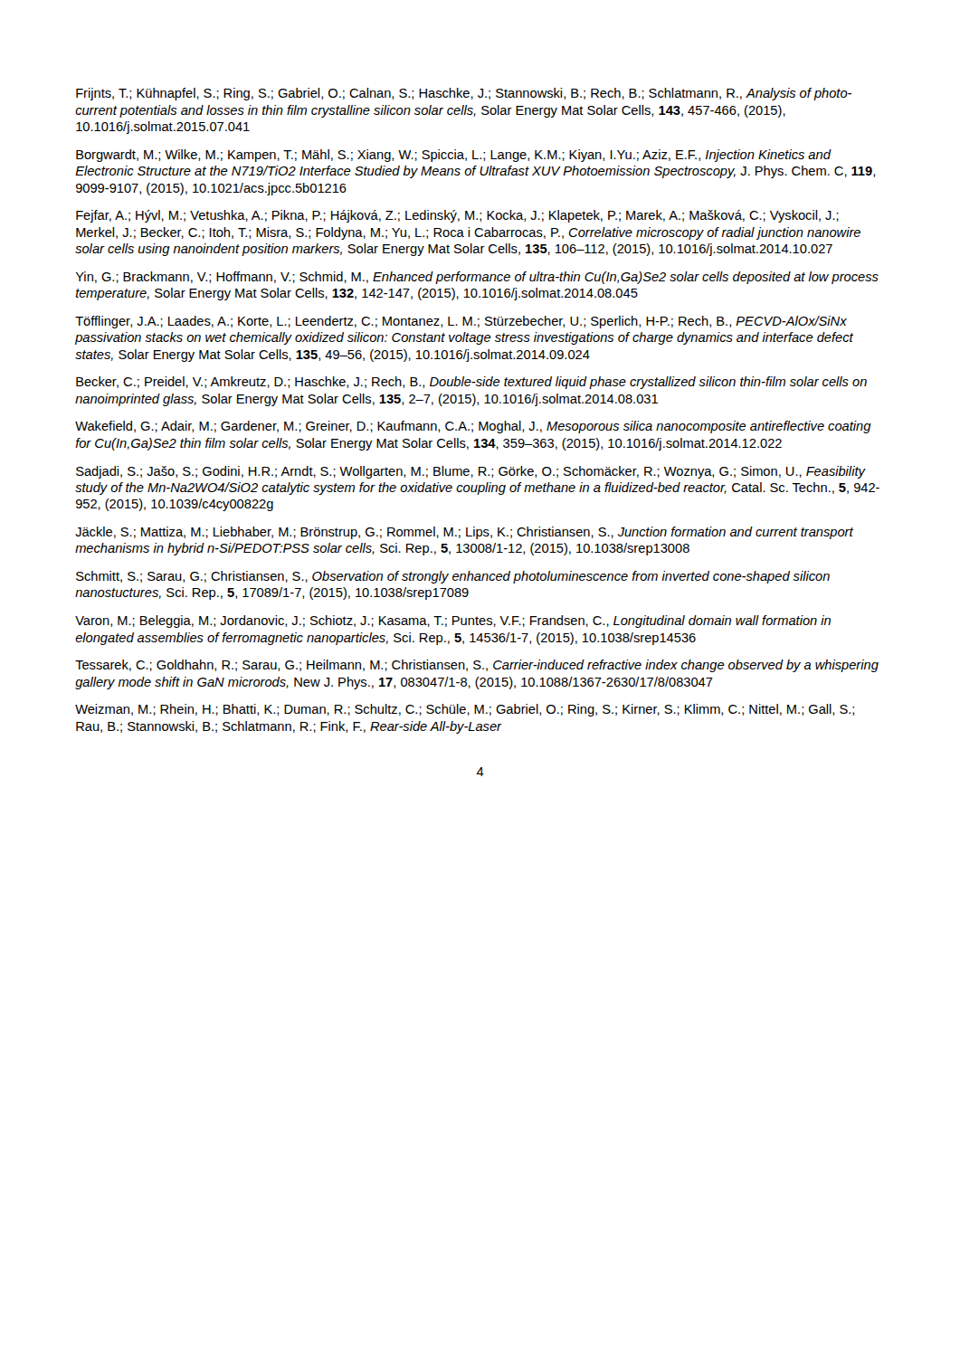Frijnts, T.; Kühnapfel, S.; Ring, S.; Gabriel, O.; Calnan, S.; Haschke, J.; Stannowski, B.; Rech, B.; Schlatmann, R., Analysis of photo-current potentials and losses in thin film crystalline silicon solar cells, Solar Energy Mat Solar Cells, 143, 457-466, (2015), 10.1016/j.solmat.2015.07.041
Borgwardt, M.; Wilke, M.; Kampen, T.; Mähl, S.; Xiang, W.; Spiccia, L.; Lange, K.M.; Kiyan, I.Yu.; Aziz, E.F., Injection Kinetics and Electronic Structure at the N719/TiO2 Interface Studied by Means of Ultrafast XUV Photoemission Spectroscopy, J. Phys. Chem. C, 119, 9099-9107, (2015), 10.1021/acs.jpcc.5b01216
Fejfar, A.; Hývl, M.; Vetushka, A.; Pikna, P.; Hájková, Z.; Ledinský, M.; Kocka, J.; Klapetek, P.; Marek, A.; Mašková, C.; Vyskocil, J.; Merkel, J.; Becker, C.; Itoh, T.; Misra, S.; Foldyna, M.; Yu, L.; Roca i Cabarrocas, P., Correlative microscopy of radial junction nanowire solar cells using nanoindent position markers, Solar Energy Mat Solar Cells, 135, 106–112, (2015), 10.1016/j.solmat.2014.10.027
Yin, G.; Brackmann, V.; Hoffmann, V.; Schmid, M., Enhanced performance of ultra-thin Cu(In,Ga)Se2 solar cells deposited at low process temperature, Solar Energy Mat Solar Cells, 132, 142-147, (2015), 10.1016/j.solmat.2014.08.045
Töfflinger, J.A.; Laades, A.; Korte, L.; Leendertz, C.; Montanez, L. M.; Stürzebecher, U.; Sperlich, H-P.; Rech, B., PECVD-AlOx/SiNx passivation stacks on wet chemically oxidized silicon: Constant voltage stress investigations of charge dynamics and interface defect states, Solar Energy Mat Solar Cells, 135, 49–56, (2015), 10.1016/j.solmat.2014.09.024
Becker, C.; Preidel, V.; Amkreutz, D.; Haschke, J.; Rech, B., Double-side textured liquid phase crystallized silicon thin-film solar cells on nanoimprinted glass, Solar Energy Mat Solar Cells, 135, 2–7, (2015), 10.1016/j.solmat.2014.08.031
Wakefield, G.; Adair, M.; Gardener, M.; Greiner, D.; Kaufmann, C.A.; Moghal, J., Mesoporous silica nanocomposite antireflective coating for Cu(In,Ga)Se2 thin film solar cells, Solar Energy Mat Solar Cells, 134, 359–363, (2015), 10.1016/j.solmat.2014.12.022
Sadjadi, S.; Jašo, S.; Godini, H.R.; Arndt, S.; Wollgarten, M.; Blume, R.; Görke, O.; Schomäcker, R.; Woznya, G.; Simon, U., Feasibility study of the Mn-Na2WO4/SiO2 catalytic system for the oxidative coupling of methane in a fluidized-bed reactor, Catal. Sc. Techn., 5, 942-952, (2015), 10.1039/c4cy00822g
Jäckle, S.; Mattiza, M.; Liebhaber, M.; Brönstrup, G.; Rommel, M.; Lips, K.; Christiansen, S., Junction formation and current transport mechanisms in hybrid n-Si/PEDOT:PSS solar cells, Sci. Rep., 5, 13008/1-12, (2015), 10.1038/srep13008
Schmitt, S.; Sarau, G.; Christiansen, S., Observation of strongly enhanced photoluminescence from inverted cone-shaped silicon nanostuctures, Sci. Rep., 5, 17089/1-7, (2015), 10.1038/srep17089
Varon, M.; Beleggia, M.; Jordanovic, J.; Schiotz, J.; Kasama, T.; Puntes, V.F.; Frandsen, C., Longitudinal domain wall formation in elongated assemblies of ferromagnetic nanoparticles, Sci. Rep., 5, 14536/1-7, (2015), 10.1038/srep14536
Tessarek, C.; Goldhahn, R.; Sarau, G.; Heilmann, M.; Christiansen, S., Carrier-induced refractive index change observed by a whispering gallery mode shift in GaN microrods, New J. Phys., 17, 083047/1-8, (2015), 10.1088/1367-2630/17/8/083047
Weizman, M.; Rhein, H.; Bhatti, K.; Duman, R.; Schultz, C.; Schüle, M.; Gabriel, O.; Ring, S.; Kirner, S.; Klimm, C.; Nittel, M.; Gall, S.; Rau, B.; Stannowski, B.; Schlatmann, R.; Fink, F., Rear-side All-by-Laser
4